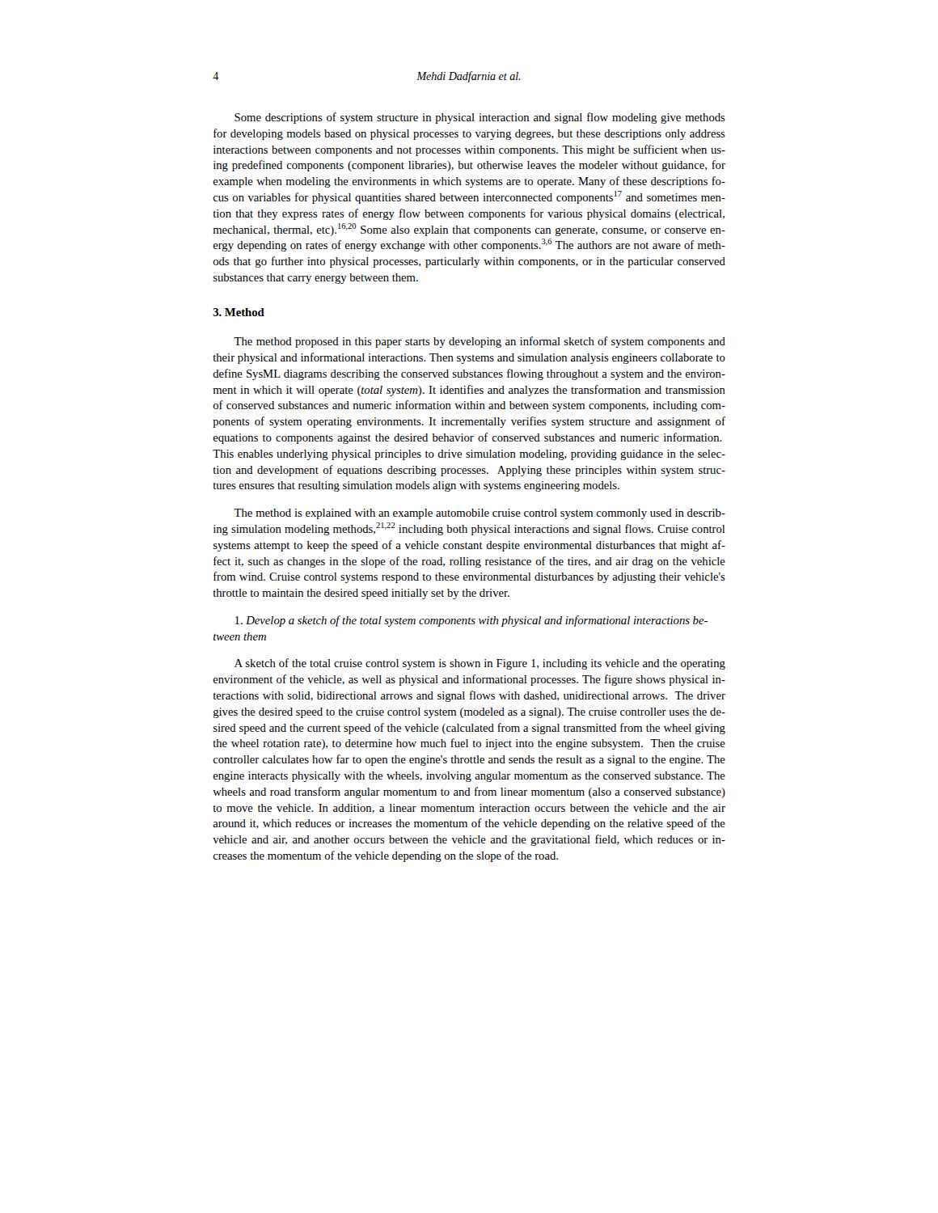4 Mehdi Dadfarnia et al.
Some descriptions of system structure in physical interaction and signal flow modeling give methods for developing models based on physical processes to varying degrees, but these descriptions only address interactions between components and not processes within components. This might be sufficient when using predefined components (component libraries), but otherwise leaves the modeler without guidance, for example when modeling the environments in which systems are to operate. Many of these descriptions focus on variables for physical quantities shared between interconnected components17 and sometimes mention that they express rates of energy flow between components for various physical domains (electrical, mechanical, thermal, etc).16,20 Some also explain that components can generate, consume, or conserve energy depending on rates of energy exchange with other components.3,6 The authors are not aware of methods that go further into physical processes, particularly within components, or in the particular conserved substances that carry energy between them.
3. Method
The method proposed in this paper starts by developing an informal sketch of system components and their physical and informational interactions. Then systems and simulation analysis engineers collaborate to define SysML diagrams describing the conserved substances flowing throughout a system and the environment in which it will operate (total system). It identifies and analyzes the transformation and transmission of conserved substances and numeric information within and between system components, including components of system operating environments. It incrementally verifies system structure and assignment of equations to components against the desired behavior of conserved substances and numeric information. This enables underlying physical principles to drive simulation modeling, providing guidance in the selection and development of equations describing processes. Applying these principles within system structures ensures that resulting simulation models align with systems engineering models.
The method is explained with an example automobile cruise control system commonly used in describing simulation modeling methods,21,22 including both physical interactions and signal flows. Cruise control systems attempt to keep the speed of a vehicle constant despite environmental disturbances that might affect it, such as changes in the slope of the road, rolling resistance of the tires, and air drag on the vehicle from wind. Cruise control systems respond to these environmental disturbances by adjusting their vehicle's throttle to maintain the desired speed initially set by the driver.
1. Develop a sketch of the total system components with physical and informational interactions between them
A sketch of the total cruise control system is shown in Figure 1, including its vehicle and the operating environment of the vehicle, as well as physical and informational processes. The figure shows physical interactions with solid, bidirectional arrows and signal flows with dashed, unidirectional arrows. The driver gives the desired speed to the cruise control system (modeled as a signal). The cruise controller uses the desired speed and the current speed of the vehicle (calculated from a signal transmitted from the wheel giving the wheel rotation rate), to determine how much fuel to inject into the engine subsystem. Then the cruise controller calculates how far to open the engine's throttle and sends the result as a signal to the engine. The engine interacts physically with the wheels, involving angular momentum as the conserved substance. The wheels and road transform angular momentum to and from linear momentum (also a conserved substance) to move the vehicle. In addition, a linear momentum interaction occurs between the vehicle and the air around it, which reduces or increases the momentum of the vehicle depending on the relative speed of the vehicle and air, and another occurs between the vehicle and the gravitational field, which reduces or increases the momentum of the vehicle depending on the slope of the road.